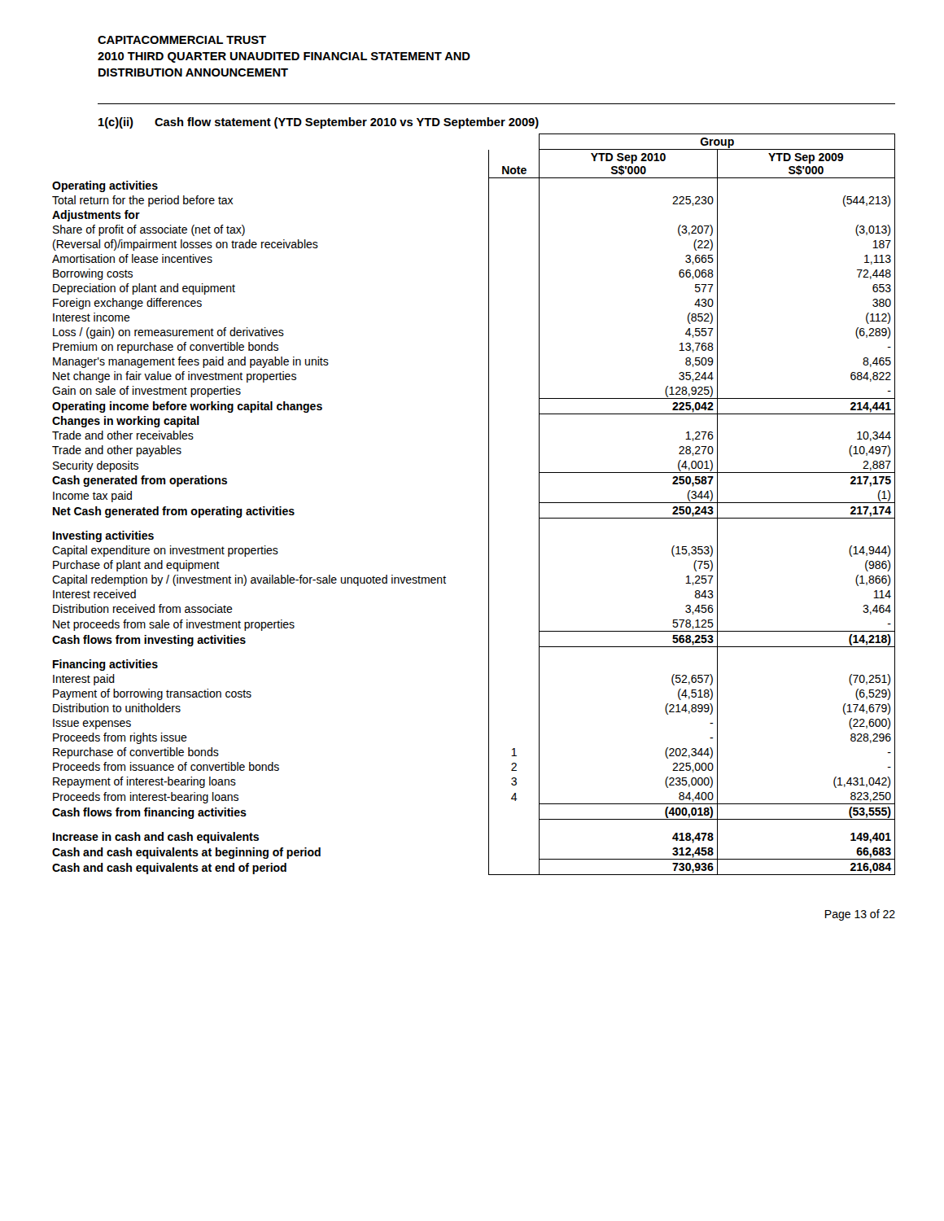CAPITACOMMERCIAL TRUST
2010 THIRD QUARTER UNAUDITED FINANCIAL STATEMENT AND
DISTRIBUTION ANNOUNCEMENT
1(c)(ii) Cash flow statement (YTD September 2010 vs YTD September 2009)
| | | Group |
| | Note | YTD Sep 2010 S$'000 | YTD Sep 2009 S$'000 |
| Operating activities | | | |
| Total return for the period before tax | | 225,230 | (544,213) |
| Adjustments for | | | |
| Share of profit of associate (net of tax) | | (3,207) | (3,013) |
| (Reversal of)/impairment losses on trade receivables | | (22) | 187 |
| Amortisation of lease incentives | | 3,665 | 1,113 |
| Borrowing costs | | 66,068 | 72,448 |
| Depreciation of plant and equipment | | 577 | 653 |
| Foreign exchange differences | | 430 | 380 |
| Interest income | | (852) | (112) |
| Loss / (gain) on remeasurement of derivatives | | 4,557 | (6,289) |
| Premium on repurchase of convertible bonds | | 13,768 | - |
| Manager's management fees paid and payable in units | | 8,509 | 8,465 |
| Net change in fair value of investment properties | | 35,244 | 684,822 |
| Gain on sale of investment properties | | (128,925) | - |
| Operating income before working capital changes | | 225,042 | 214,441 |
| Changes in working capital | | | |
| Trade and other receivables | | 1,276 | 10,344 |
| Trade and other payables | | 28,270 | (10,497) |
| Security deposits | | (4,001) | 2,887 |
| Cash generated from operations | | 250,587 | 217,175 |
| Income tax paid | | (344) | (1) |
| Net Cash generated from operating activities | | 250,243 | 217,174 |
| Investing activities | | | |
| Capital expenditure on investment properties | | (15,353) | (14,944) |
| Purchase of plant and equipment | | (75) | (986) |
| Capital redemption by / (investment in) available-for-sale unquoted investment | | 1,257 | (1,866) |
| Interest received | | 843 | 114 |
| Distribution received from associate | | 3,456 | 3,464 |
| Net proceeds from sale of investment properties | | 578,125 | - |
| Cash flows from investing activities | | 568,253 | (14,218) |
| Financing activities | | | |
| Interest paid | | (52,657) | (70,251) |
| Payment of borrowing transaction costs | | (4,518) | (6,529) |
| Distribution to unitholders | | (214,899) | (174,679) |
| Issue expenses | | - | (22,600) |
| Proceeds from rights issue | | - | 828,296 |
| Repurchase of convertible bonds | 1 | (202,344) | - |
| Proceeds from issuance of convertible bonds | 2 | 225,000 | - |
| Repayment of interest-bearing loans | 3 | (235,000) | (1,431,042) |
| Proceeds from interest-bearing loans | 4 | 84,400 | 823,250 |
| Cash flows from financing activities | | (400,018) | (53,555) |
| Increase in cash and cash equivalents | | 418,478 | 149,401 |
| Cash and cash equivalents at beginning of period | | 312,458 | 66,683 |
| Cash and cash equivalents at end of period | | 730,936 | 216,084 |
Page 13 of 22